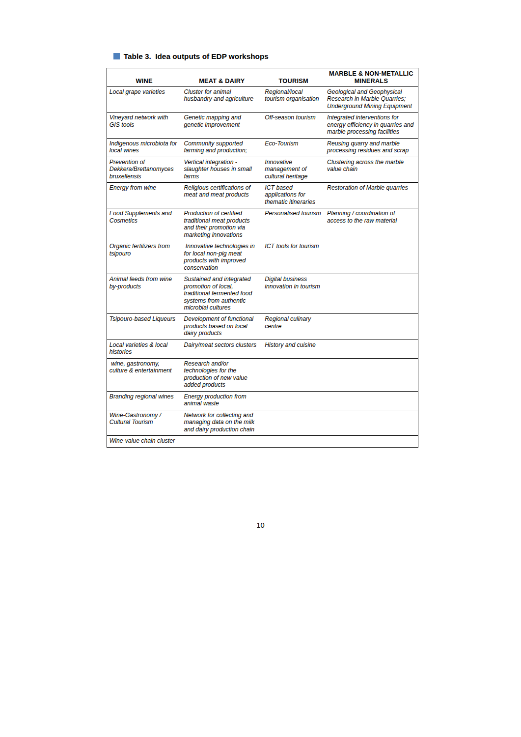Table 3. Idea outputs of EDP workshops
| WINE | MEAT & DAIRY | TOURISM | MARBLE & NON-METALLIC MINERALS |
| --- | --- | --- | --- |
| Local grape varieties | Cluster for animal husbandry and agriculture | Regional/local tourism organisation | Geological and Geophysical Research in Marble Quarries; Underground Mining Equipment |
| Vineyard network with GIS tools | Genetic mapping and genetic improvement | Off-season tourism | Integrated interventions for energy efficiency in quarries and marble processing facilities |
| Indigenous microbiota for local wines | Community supported farming and production; | Eco-Tourism | Reusing quarry and marble processing residues and scrap |
| Prevention of Dekkera/Brettanomyces bruxellensis | Vertical integration - slaughter houses in small farms | Innovative management of cultural heritage | Clustering across the marble value chain |
| Energy from wine | Religious certifications of meat and meat products | ICT based applications for thematic itineraries | Restoration of Marble quarries |
| Food Supplements and Cosmetics | Production of certified traditional meat products and their promotion via marketing innovations | Personalised tourism | Planning / coordination of access to the raw material |
| Organic fertilizers from tsipouro | Innovative technologies in for local non-pig meat products with improved conservation | ICT tools for tourism | |
| Animal feeds from wine by-products | Sustained and integrated promotion of local, traditional fermented food systems from authentic microbial cultures | Digital business innovation in tourism | |
| Tsipouro-based Liqueurs | Development of functional products based on local dairy products | Regional culinary centre | |
| Local varieties & local histories | Dairy/meat sectors clusters | History and cuisine | |
| wine, gastronomy, culture & entertainment | Research and/or technologies for the production of new value added products | | |
| Branding regional wines | Energy production from animal waste | | |
| Wine-Gastronomy / Cultural Tourism | Network for collecting and managing data on the milk and dairy production chain | | |
| Wine-value chain cluster | | | |
10